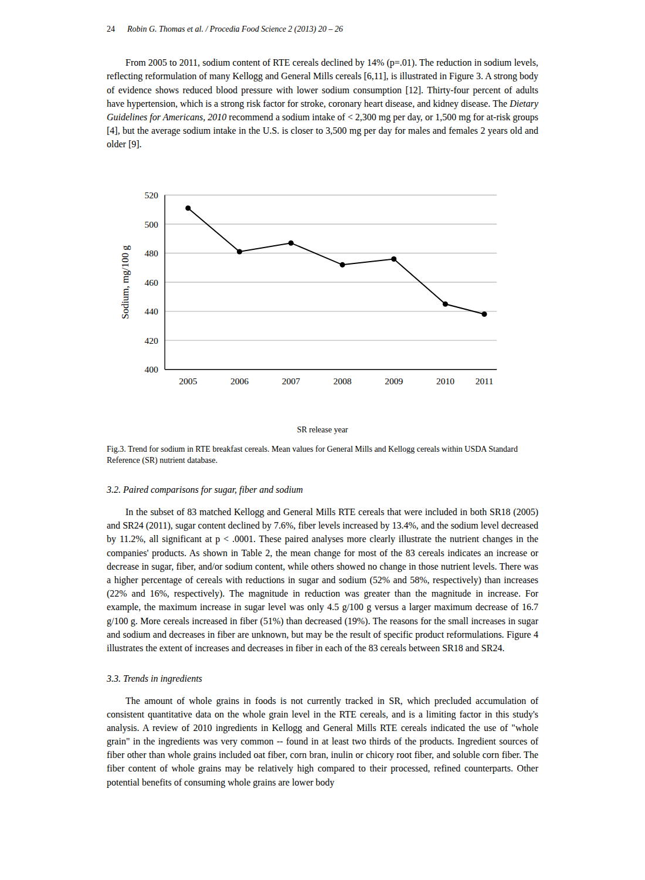24 Robin G. Thomas et al. / Procedia Food Science 2 (2013) 20 – 26
From 2005 to 2011, sodium content of RTE cereals declined by 14% (p=.01). The reduction in sodium levels, reflecting reformulation of many Kellogg and General Mills cereals [6,11], is illustrated in Figure 3. A strong body of evidence shows reduced blood pressure with lower sodium consumption [12]. Thirty-four percent of adults have hypertension, which is a strong risk factor for stroke, coronary heart disease, and kidney disease. The Dietary Guidelines for Americans, 2010 recommend a sodium intake of < 2,300 mg per day, or 1,500 mg for at-risk groups [4], but the average sodium intake in the U.S. is closer to 3,500 mg per day for males and females 2 years old and older [9].
Trend for sodium in RTE breakfast cereals, 2005–2011 Mean sodium values in milligrams per 100 grams for General Mills and Kellogg cereals: 2005 about 511, 2006 about 481, 2007 about 487, 2008 about 472, 2009 about 476, 2010 about 445, 2011 about 438. 520 500 480 460 440 420 400 Sodium, mg/100 g 2005 2006 2007 2008 2009 2010 2011
SR release year
Fig.3. Trend for sodium in RTE breakfast cereals. Mean values for General Mills and Kellogg cereals within USDA Standard Reference (SR) nutrient database.
3.2. Paired comparisons for sugar, fiber and sodium
In the subset of 83 matched Kellogg and General Mills RTE cereals that were included in both SR18 (2005) and SR24 (2011), sugar content declined by 7.6%, fiber levels increased by 13.4%, and the sodium level decreased by 11.2%, all significant at p < .0001. These paired analyses more clearly illustrate the nutrient changes in the companies' products. As shown in Table 2, the mean change for most of the 83 cereals indicates an increase or decrease in sugar, fiber, and/or sodium content, while others showed no change in those nutrient levels. There was a higher percentage of cereals with reductions in sugar and sodium (52% and 58%, respectively) than increases (22% and 16%, respectively). The magnitude in reduction was greater than the magnitude in increase. For example, the maximum increase in sugar level was only 4.5 g/100 g versus a larger maximum decrease of 16.7 g/100 g. More cereals increased in fiber (51%) than decreased (19%). The reasons for the small increases in sugar and sodium and decreases in fiber are unknown, but may be the result of specific product reformulations. Figure 4 illustrates the extent of increases and decreases in fiber in each of the 83 cereals between SR18 and SR24.
3.3. Trends in ingredients
The amount of whole grains in foods is not currently tracked in SR, which precluded accumulation of consistent quantitative data on the whole grain level in the RTE cereals, and is a limiting factor in this study's analysis. A review of 2010 ingredients in Kellogg and General Mills RTE cereals indicated the use of "whole grain" in the ingredients was very common -- found in at least two thirds of the products. Ingredient sources of fiber other than whole grains included oat fiber, corn bran, inulin or chicory root fiber, and soluble corn fiber. The fiber content of whole grains may be relatively high compared to their processed, refined counterparts. Other potential benefits of consuming whole grains are lower body